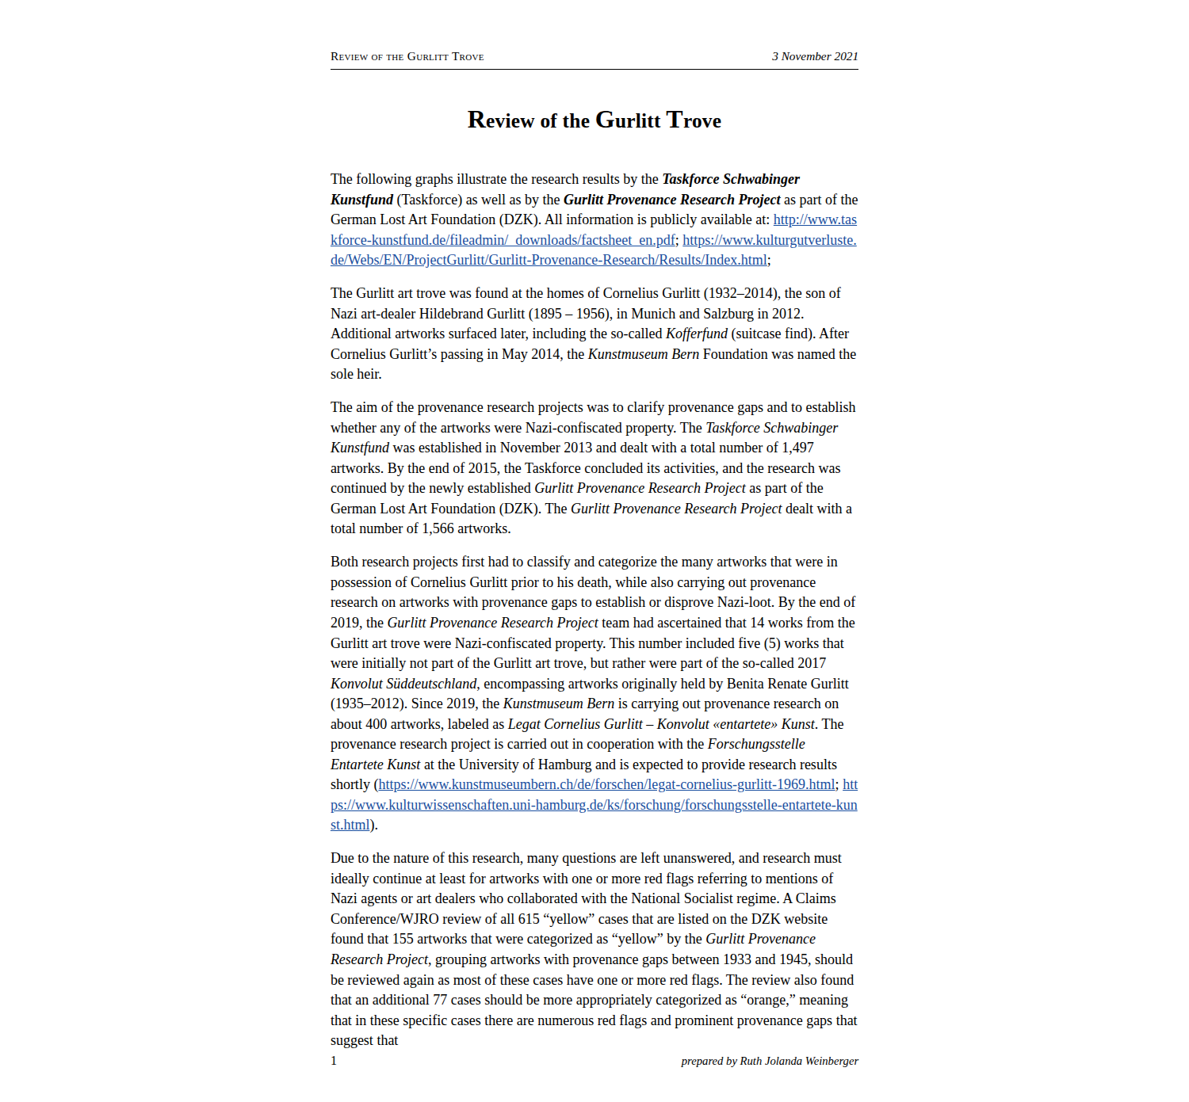Review of the Gurlitt Trove 3 November 2021
Review of the Gurlitt Trove
The following graphs illustrate the research results by the Taskforce Schwabinger Kunstfund (Taskforce) as well as by the Gurlitt Provenance Research Project as part of the German Lost Art Foundation (DZK). All information is publicly available at: http://www.taskforce-kunstfund.de/fileadmin/_downloads/factsheet_en.pdf; https://www.kulturgutverluste.de/Webs/EN/ProjectGurlitt/Gurlitt-Provenance-Research/Results/Index.html;
The Gurlitt art trove was found at the homes of Cornelius Gurlitt (1932–2014), the son of Nazi art-dealer Hildebrand Gurlitt (1895 – 1956), in Munich and Salzburg in 2012. Additional artworks surfaced later, including the so-called Kofferfund (suitcase find). After Cornelius Gurlitt’s passing in May 2014, the Kunstmuseum Bern Foundation was named the sole heir.
The aim of the provenance research projects was to clarify provenance gaps and to establish whether any of the artworks were Nazi-confiscated property. The Taskforce Schwabinger Kunstfund was established in November 2013 and dealt with a total number of 1,497 artworks. By the end of 2015, the Taskforce concluded its activities, and the research was continued by the newly established Gurlitt Provenance Research Project as part of the German Lost Art Foundation (DZK). The Gurlitt Provenance Research Project dealt with a total number of 1,566 artworks.
Both research projects first had to classify and categorize the many artworks that were in possession of Cornelius Gurlitt prior to his death, while also carrying out provenance research on artworks with provenance gaps to establish or disprove Nazi-loot. By the end of 2019, the Gurlitt Provenance Research Project team had ascertained that 14 works from the Gurlitt art trove were Nazi-confiscated property. This number included five (5) works that were initially not part of the Gurlitt art trove, but rather were part of the so-called 2017 Konvolut Süddeutschland, encompassing artworks originally held by Benita Renate Gurlitt (1935–2012). Since 2019, the Kunstmuseum Bern is carrying out provenance research on about 400 artworks, labeled as Legat Cornelius Gurlitt – Konvolut «entartete» Kunst. The provenance research project is carried out in cooperation with the Forschungsstelle Entartete Kunst at the University of Hamburg and is expected to provide research results shortly (https://www.kunstmuseumbern.ch/de/forschen/legat-cornelius-gurlitt-1969.html; https://www.kulturwissenschaften.uni-hamburg.de/ks/forschung/forschungsstelle-entartete-kunst.html).
Due to the nature of this research, many questions are left unanswered, and research must ideally continue at least for artworks with one or more red flags referring to mentions of Nazi agents or art dealers who collaborated with the National Socialist regime. A Claims Conference/WJRO review of all 615 “yellow” cases that are listed on the DZK website found that 155 artworks that were categorized as “yellow” by the Gurlitt Provenance Research Project, grouping artworks with provenance gaps between 1933 and 1945, should be reviewed again as most of these cases have one or more red flags. The review also found that an additional 77 cases should be more appropriately categorized as “orange,” meaning that in these specific cases there are numerous red flags and prominent provenance gaps that suggest that
1 prepared by Ruth Jolanda Weinberger